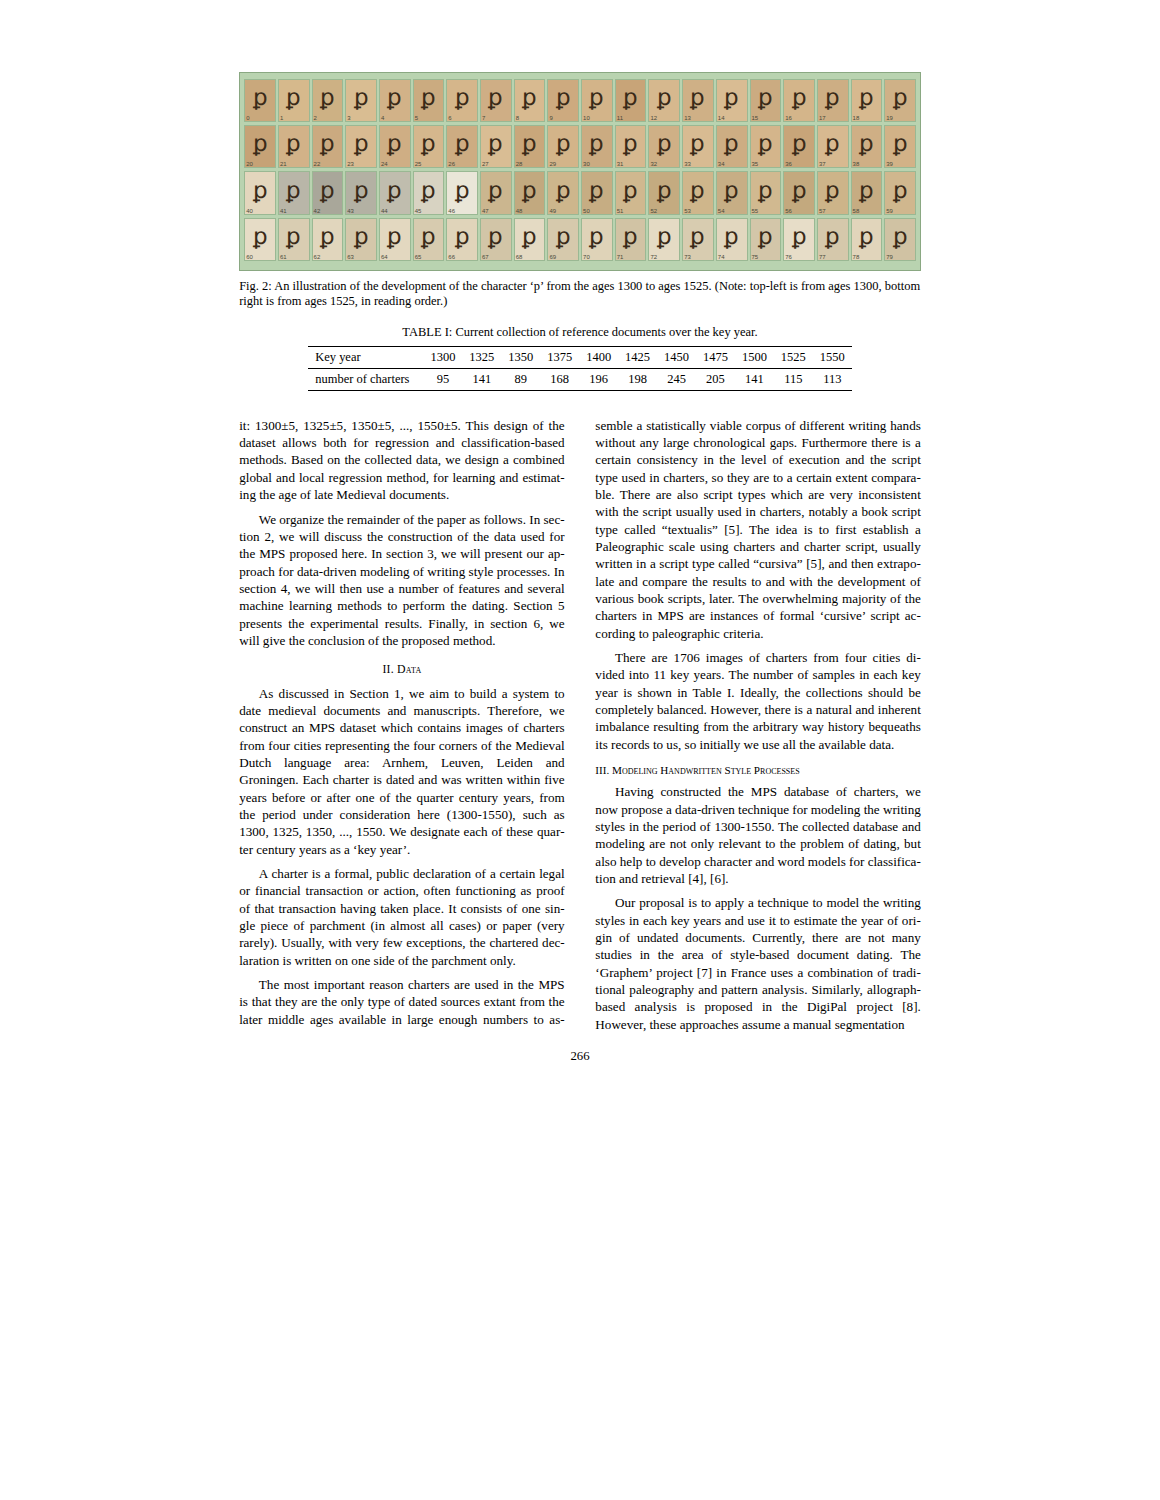ꝑ 0
ꝑ 1
ꝑ 2
ꝑ 3
ꝑ 4
ꝑ 5
ꝑ 6
ꝑ 7
ꝑ 8
ꝑ 9
ꝑ 10
ꝑ 11
ꝑ 12
ꝑ 13
ꝑ 14
ꝑ 15
ꝑ 16
ꝑ 17
ꝑ 18
ꝑ 19
ꝑ 20
ꝑ 21
ꝑ 22
ꝑ 23
ꝑ 24
ꝑ 25
ꝑ 26
ꝑ 27
ꝑ 28
ꝑ 29
ꝑ 30
ꝑ 31
ꝑ 32
ꝑ 33
ꝑ 34
ꝑ 35
ꝑ 36
ꝑ 37
ꝑ 38
ꝑ 39
ꝑ 40
ꝑ 41
ꝑ 42
ꝑ 43
ꝑ 44
ꝑ 45
ꝑ 46
ꝑ 47
ꝑ 48
ꝑ 49
ꝑ 50
ꝑ 51
ꝑ 52
ꝑ 53
ꝑ 54
ꝑ 55
ꝑ 56
ꝑ 57
ꝑ 58
ꝑ 59
ꝑ 60
ꝑ 61
ꝑ 62
ꝑ 63
ꝑ 64
ꝑ 65
ꝑ 66
ꝑ 67
ꝑ 68
ꝑ 69
ꝑ 70
ꝑ 71
ꝑ 72
ꝑ 73
ꝑ 74
ꝑ 75
ꝑ 76
ꝑ 77
ꝑ 78
ꝑ 79
Fig. 2: An illustration of the development of the character ‘p’ from the ages 1300 to ages 1525. (Note: top-left is from ages 1300, bottom right is from ages 1525, in reading order.)
TABLE I: Current collection of reference documents over the key year.
| Key year | 1300 | 1325 | 1350 | 1375 | 1400 | 1425 | 1450 | 1475 | 1500 | 1525 | 1550 |
| --- | --- | --- | --- | --- | --- | --- | --- | --- | --- | --- | --- |
| number of charters | 95 | 141 | 89 | 168 | 196 | 198 | 245 | 205 | 141 | 115 | 113 |
it: 1300±5, 1325±5, 1350±5, ..., 1550±5. This design of the dataset allows both for regression and classification-based methods. Based on the collected data, we design a combined global and local regression method, for learning and estimating the age of late Medieval documents.
We organize the remainder of the paper as follows. In section 2, we will discuss the construction of the data used for the MPS proposed here. In section 3, we will present our approach for data-driven modeling of writing style processes. In section 4, we will then use a number of features and several machine learning methods to perform the dating. Section 5 presents the experimental results. Finally, in section 6, we will give the conclusion of the proposed method.
II. Data
As discussed in Section 1, we aim to build a system to date medieval documents and manuscripts. Therefore, we construct an MPS dataset which contains images of charters from four cities representing the four corners of the Medieval Dutch language area: Arnhem, Leuven, Leiden and Groningen. Each charter is dated and was written within five years before or after one of the quarter century years, from the period under consideration here (1300-1550), such as 1300, 1325, 1350, ..., 1550. We designate each of these quarter century years as a ‘key year’.
A charter is a formal, public declaration of a certain legal or financial transaction or action, often functioning as proof of that transaction having taken place. It consists of one single piece of parchment (in almost all cases) or paper (very rarely). Usually, with very few exceptions, the chartered declaration is written on one side of the parchment only.
The most important reason charters are used in the MPS is that they are the only type of dated sources extant from the later middle ages available in large enough numbers to assemble a statistically viable corpus of different writing hands without any large chronological gaps. Furthermore there is a certain consistency in the level of execution and the script type used in charters, so they are to a certain extent comparable. There are also script types which are very inconsistent with the script usually used in charters, notably a book script type called “textualis” [5]. The idea is to first establish a Paleographic scale using charters and charter script, usually written in a script type called “cursiva” [5], and then extrapolate and compare the results to and with the development of various book scripts, later. The overwhelming majority of the charters in MPS are instances of formal ‘cursive’ script according to paleographic criteria.
There are 1706 images of charters from four cities divided into 11 key years. The number of samples in each key year is shown in Table I. Ideally, the collections should be completely balanced. However, there is a natural and inherent imbalance resulting from the arbitrary way history bequeaths its records to us, so initially we use all the available data.
III. Modeling Handwritten Style Processes
Having constructed the MPS database of charters, we now propose a data-driven technique for modeling the writing styles in the period of 1300-1550. The collected database and modeling are not only relevant to the problem of dating, but also help to develop character and word models for classification and retrieval [4], [6].
Our proposal is to apply a technique to model the writing styles in each key years and use it to estimate the year of origin of undated documents. Currently, there are not many studies in the area of style-based document dating. The ‘Graphem’ project [7] in France uses a combination of traditional paleography and pattern analysis. Similarly, allograph-based analysis is proposed in the DigiPal project [8]. However, these approaches assume a manual segmentation
266